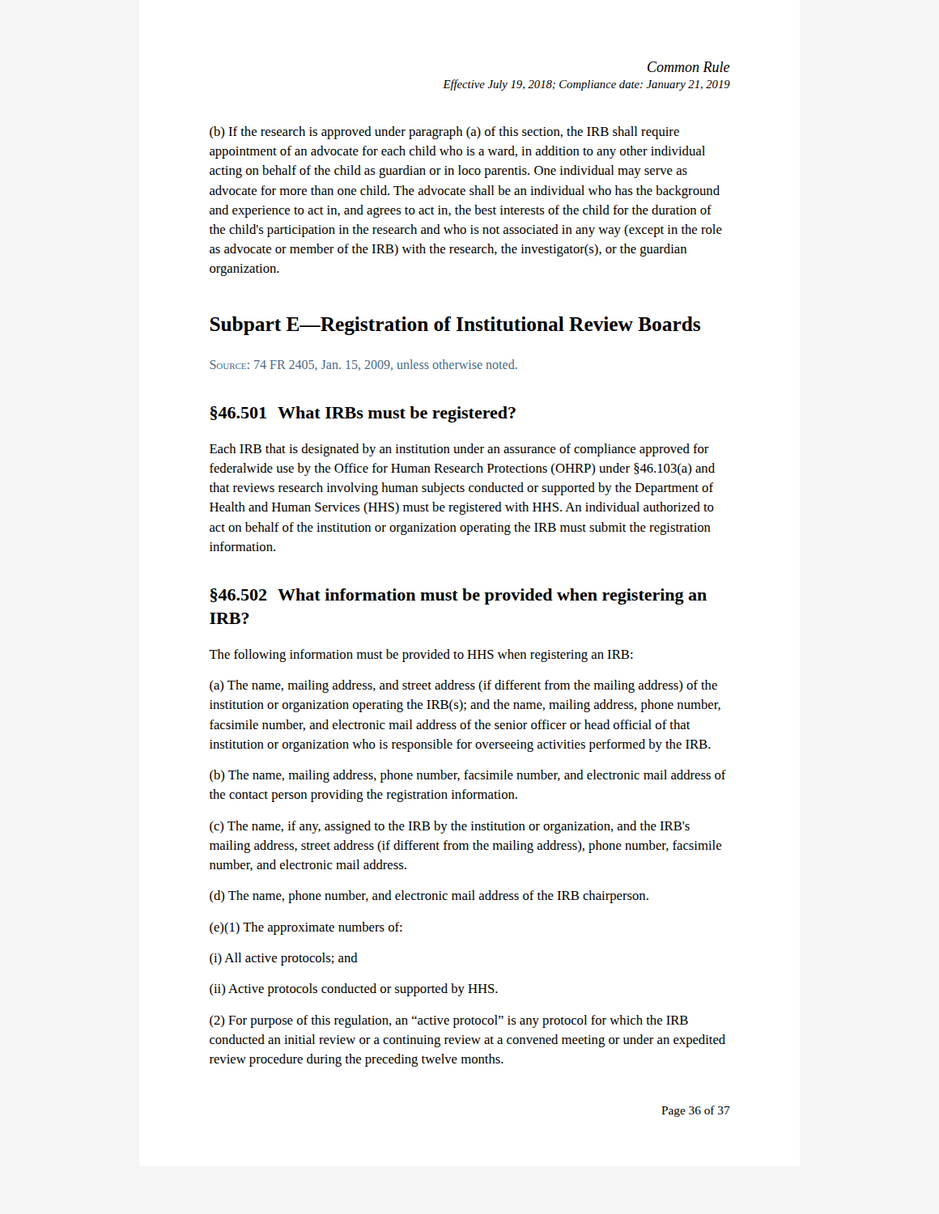Common Rule
Effective July 19, 2018; Compliance date: January 21, 2019
(b) If the research is approved under paragraph (a) of this section, the IRB shall require appointment of an advocate for each child who is a ward, in addition to any other individual acting on behalf of the child as guardian or in loco parentis. One individual may serve as advocate for more than one child. The advocate shall be an individual who has the background and experience to act in, and agrees to act in, the best interests of the child for the duration of the child's participation in the research and who is not associated in any way (except in the role as advocate or member of the IRB) with the research, the investigator(s), or the guardian organization.
Subpart E—Registration of Institutional Review Boards
Source: 74 FR 2405, Jan. 15, 2009, unless otherwise noted.
§46.501 What IRBs must be registered?
Each IRB that is designated by an institution under an assurance of compliance approved for federalwide use by the Office for Human Research Protections (OHRP) under §46.103(a) and that reviews research involving human subjects conducted or supported by the Department of Health and Human Services (HHS) must be registered with HHS. An individual authorized to act on behalf of the institution or organization operating the IRB must submit the registration information.
§46.502 What information must be provided when registering an IRB?
The following information must be provided to HHS when registering an IRB:
(a) The name, mailing address, and street address (if different from the mailing address) of the institution or organization operating the IRB(s); and the name, mailing address, phone number, facsimile number, and electronic mail address of the senior officer or head official of that institution or organization who is responsible for overseeing activities performed by the IRB.
(b) The name, mailing address, phone number, facsimile number, and electronic mail address of the contact person providing the registration information.
(c) The name, if any, assigned to the IRB by the institution or organization, and the IRB's mailing address, street address (if different from the mailing address), phone number, facsimile number, and electronic mail address.
(d) The name, phone number, and electronic mail address of the IRB chairperson.
(e)(1) The approximate numbers of:
(i) All active protocols; and
(ii) Active protocols conducted or supported by HHS.
(2) For purpose of this regulation, an “active protocol” is any protocol for which the IRB conducted an initial review or a continuing review at a convened meeting or under an expedited review procedure during the preceding twelve months.
Page 36 of 37